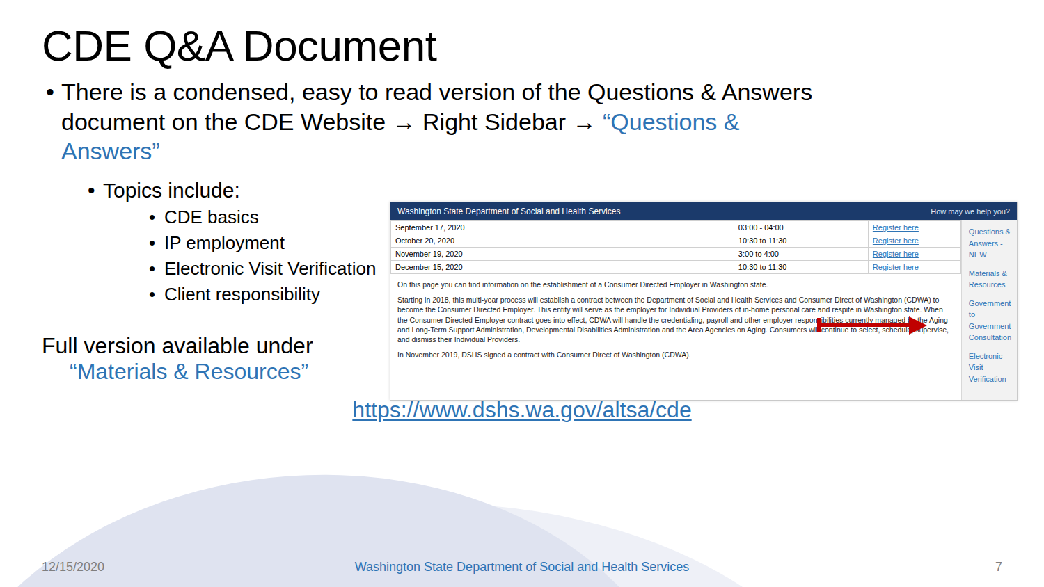CDE Q&A Document
There is a condensed, easy to read version of the Questions & Answers document on the CDE Website → Right Sidebar → “Questions & Answers”
Topics include:
CDE basics
IP employment
Electronic Visit Verification
Client responsibility
Full version available under
“Materials & Resources”
https://www.dshs.wa.gov/altsa/cde
Washington State Department of Social and Health Services How may we help you?
| September 17, 2020 | 03:00 - 04:00 | Register here |
| October 20, 2020 | 10:30 to 11:30 | Register here |
| November 19, 2020 | 3:00 to 4:00 | Register here |
| December 15, 2020 | 10:30 to 11:30 | Register here |
On this page you can find information on the establishment of a Consumer Directed Employer in Washington state.
Starting in 2018, this multi-year process will establish a contract between the Department of Social and Health Services and Consumer Direct of Washington (CDWA) to become the Consumer Directed Employer. This entity will serve as the employer for Individual Providers of in-home personal care and respite in Washington state. When the Consumer Directed Employer contract goes into effect, CDWA will handle the credentialing, payroll and other employer responsibilities currently managed by the Aging and Long-Term Support Administration, Developmental Disabilities Administration and the Area Agencies on Aging. Consumers will continue to select, schedule, supervise, and dismiss their Individual Providers.
In November 2019, DSHS signed a contract with Consumer Direct of Washington (CDWA).
Questions & Answers - NEW
Materials & Resources
Government to Government Consultation
Electronic Visit Verification
12/15/2020
Washington State Department of Social and Health Services
7